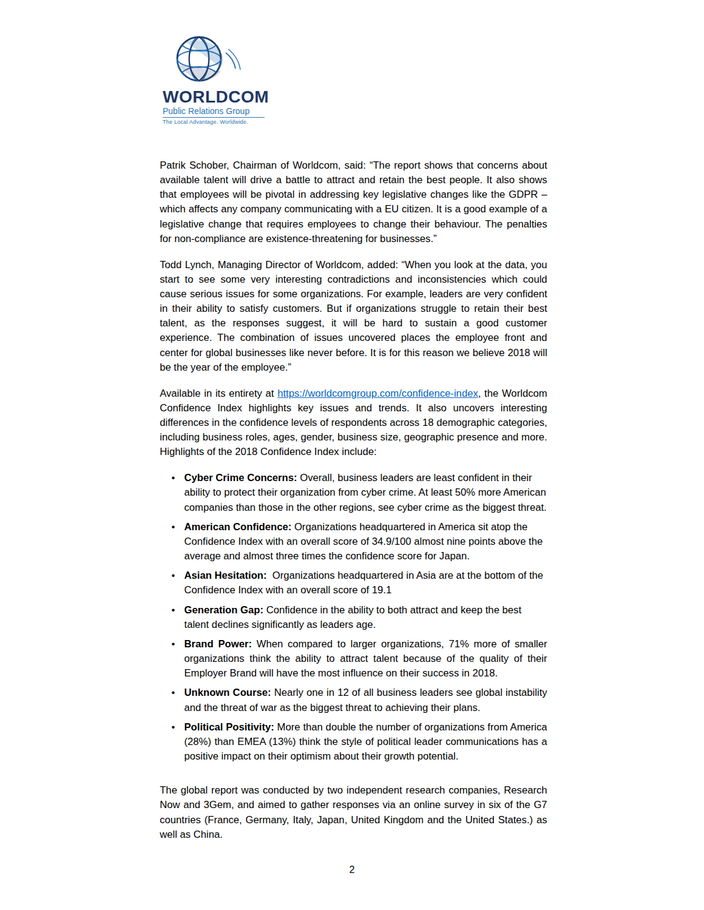WORLDCOM
Public Relations Group
The Local Advantage. Worldwide.
Patrik Schober, Chairman of Worldcom, said: “The report shows that concerns about available talent will drive a battle to attract and retain the best people. It also shows that employees will be pivotal in addressing key legislative changes like the GDPR – which affects any company communicating with a EU citizen. It is a good example of a legislative change that requires employees to change their behaviour. The penalties for non-compliance are existence-threatening for businesses.”
Todd Lynch, Managing Director of Worldcom, added: “When you look at the data, you start to see some very interesting contradictions and inconsistencies which could cause serious issues for some organizations. For example, leaders are very confident in their ability to satisfy customers. But if organizations struggle to retain their best talent, as the responses suggest, it will be hard to sustain a good customer experience. The combination of issues uncovered places the employee front and center for global businesses like never before. It is for this reason we believe 2018 will be the year of the employee.”
Available in its entirety at https://worldcomgroup.com/confidence-index, the Worldcom Confidence Index highlights key issues and trends. It also uncovers interesting differences in the confidence levels of respondents across 18 demographic categories, including business roles, ages, gender, business size, geographic presence and more. Highlights of the 2018 Confidence Index include:
Cyber Crime Concerns: Overall, business leaders are least confident in their ability to protect their organization from cyber crime. At least 50% more American companies than those in the other regions, see cyber crime as the biggest threat.
American Confidence: Organizations headquartered in America sit atop the Confidence Index with an overall score of 34.9/100 almost nine points above the average and almost three times the confidence score for Japan.
Asian Hesitation: Organizations headquartered in Asia are at the bottom of the Confidence Index with an overall score of 19.1
Generation Gap: Confidence in the ability to both attract and keep the best talent declines significantly as leaders age.
Brand Power: When compared to larger organizations, 71% more of smaller organizations think the ability to attract talent because of the quality of their Employer Brand will have the most influence on their success in 2018.
Unknown Course: Nearly one in 12 of all business leaders see global instability and the threat of war as the biggest threat to achieving their plans.
Political Positivity: More than double the number of organizations from America (28%) than EMEA (13%) think the style of political leader communications has a positive impact on their optimism about their growth potential.
The global report was conducted by two independent research companies, Research Now and 3Gem, and aimed to gather responses via an online survey in six of the G7 countries (France, Germany, Italy, Japan, United Kingdom and the United States.) as well as China.
2